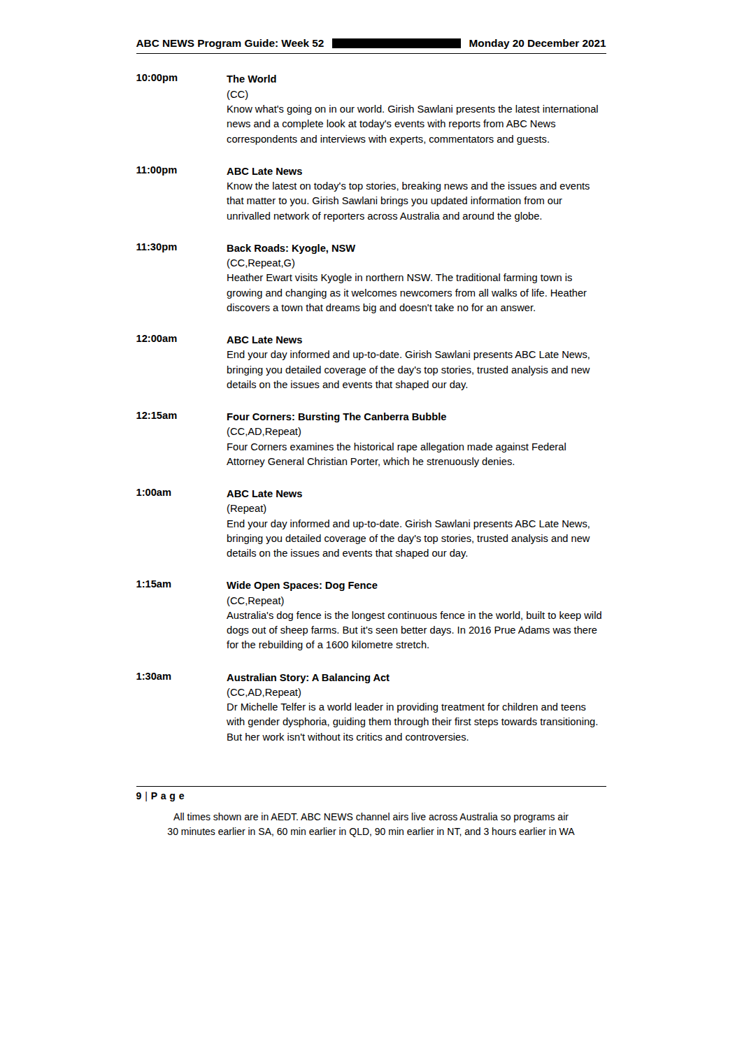ABC NEWS Program Guide: Week 52 Monday 20 December 2021
| 10:00pm | The World (CC) Know what's going on in our world. Girish Sawlani presents the latest international news and a complete look at today's events with reports from ABC News correspondents and interviews with experts, commentators and guests. |
| 11:00pm | ABC Late News Know the latest on today's top stories, breaking news and the issues and events that matter to you. Girish Sawlani brings you updated information from our unrivalled network of reporters across Australia and around the globe. |
| 11:30pm | Back Roads: Kyogle, NSW (CC,Repeat,G) Heather Ewart visits Kyogle in northern NSW. The traditional farming town is growing and changing as it welcomes newcomers from all walks of life. Heather discovers a town that dreams big and doesn't take no for an answer. |
| 12:00am | ABC Late News End your day informed and up-to-date. Girish Sawlani presents ABC Late News, bringing you detailed coverage of the day's top stories, trusted analysis and new details on the issues and events that shaped our day. |
| 12:15am | Four Corners: Bursting The Canberra Bubble (CC,AD,Repeat) Four Corners examines the historical rape allegation made against Federal Attorney General Christian Porter, which he strenuously denies. |
| 1:00am | ABC Late News (Repeat) End your day informed and up-to-date. Girish Sawlani presents ABC Late News, bringing you detailed coverage of the day's top stories, trusted analysis and new details on the issues and events that shaped our day. |
| 1:15am | Wide Open Spaces: Dog Fence (CC,Repeat) Australia's dog fence is the longest continuous fence in the world, built to keep wild dogs out of sheep farms. But it's seen better days. In 2016 Prue Adams was there for the rebuilding of a 1600 kilometre stretch. |
| 1:30am | Australian Story: A Balancing Act (CC,AD,Repeat) Dr Michelle Telfer is a world leader in providing treatment for children and teens with gender dysphoria, guiding them through their first steps towards transitioning. But her work isn't without its critics and controversies. |
9 | P a g e
All times shown are in AEDT. ABC NEWS channel airs live across Australia so programs air
30 minutes earlier in SA, 60 min earlier in QLD, 90 min earlier in NT, and 3 hours earlier in WA